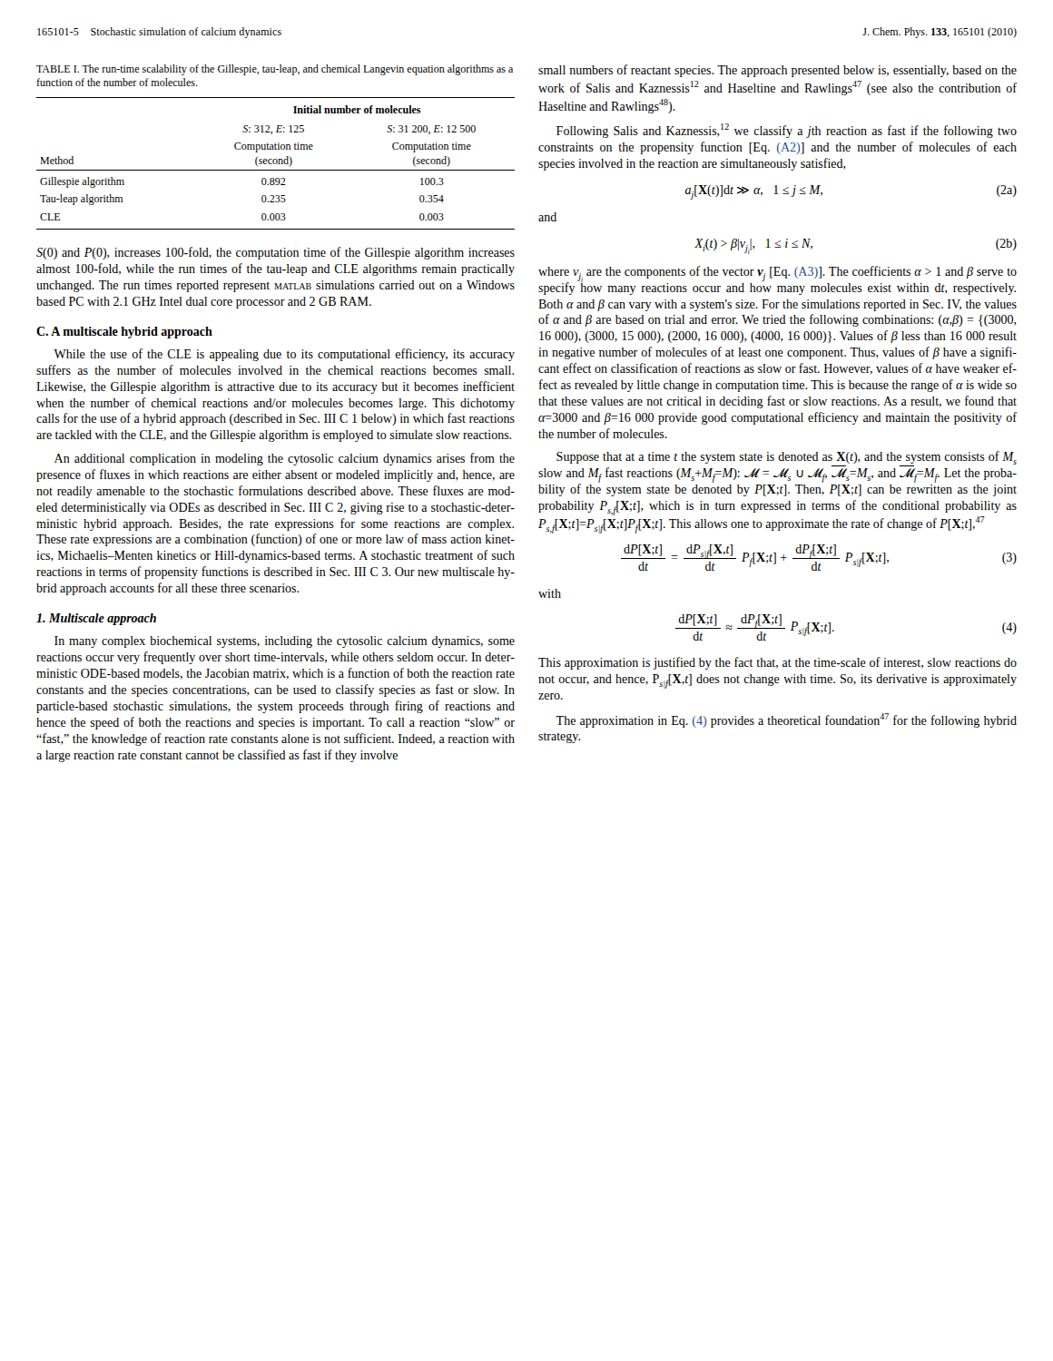165101-5 Stochastic simulation of calcium dynamics
J. Chem. Phys. 133, 165101 (2010)
TABLE I. The run-time scalability of the Gillespie, tau-leap, and chemical Langevin equation algorithms as a function of the number of molecules.
| | Initial number of molecules |
| --- | --- |
| | S : 312, E : 125 | S : 31 200, E : 12 500 |
| Method | Computation time (second) | Computation time (second) |
| Gillespie algorithm | 0.892 | 100.3 |
| Tau-leap algorithm | 0.235 | 0.354 |
| CLE | 0.003 | 0.003 |
S(0) and P(0), increases 100-fold, the computation time of the Gillespie algorithm increases almost 100-fold, while the run times of the tau-leap and CLE algorithms remain practically unchanged. The run times reported represent matlab simulations carried out on a Windows based PC with 2.1 GHz Intel dual core processor and 2 GB RAM.
C. A multiscale hybrid approach
While the use of the CLE is appealing due to its computational efficiency, its accuracy suffers as the number of molecules involved in the chemical reactions becomes small. Likewise, the Gillespie algorithm is attractive due to its accuracy but it becomes inefficient when the number of chemical reactions and/or molecules becomes large. This dichotomy calls for the use of a hybrid approach (described in Sec. III C 1 below) in which fast reactions are tackled with the CLE, and the Gillespie algorithm is employed to simulate slow reactions.
An additional complication in modeling the cytosolic calcium dynamics arises from the presence of fluxes in which reactions are either absent or modeled implicitly and, hence, are not readily amenable to the stochastic formulations described above. These fluxes are modeled deterministically via ODEs as described in Sec. III C 2, giving rise to a stochastic-deterministic hybrid approach. Besides, the rate expressions for some reactions are complex. These rate expressions are a combination (function) of one or more law of mass action kinetics, Michaelis–Menten kinetics or Hill-dynamics-based terms. A stochastic treatment of such reactions in terms of propensity functions is described in Sec. III C 3. Our new multiscale hybrid approach accounts for all these three scenarios.
1. Multiscale approach
In many complex biochemical systems, including the cytosolic calcium dynamics, some reactions occur very frequently over short time-intervals, while others seldom occur. In deterministic ODE-based models, the Jacobian matrix, which is a function of both the reaction rate constants and the species concentrations, can be used to classify species as fast or slow. In particle-based stochastic simulations, the system proceeds through firing of reactions and hence the speed of both the reactions and species is important. To call a reaction “slow” or “fast,” the knowledge of reaction rate constants alone is not sufficient. Indeed, a reaction with a large reaction rate constant cannot be classified as fast if they involve
small numbers of reactant species. The approach presented below is, essentially, based on the work of Salis and Kaznessis12 and Haseltine and Rawlings47 (see also the contribution of Haseltine and Rawlings48).
Following Salis and Kaznessis,12 we classify a jth reaction as fast if the following two constraints on the propensity function [Eq. (A2)] and the number of molecules of each species involved in the reaction are simultaneously satisfied,
aj[X(t)]dt ≫ α, 1 ≤ j ≤ M,
(2a)
and
Xi(t) > β|νji|, 1 ≤ i ≤ N,
(2b)
where νji are the components of the vector νj [Eq. (A3)]. The coefficients α > 1 and β serve to specify how many reactions occur and how many molecules exist within dt, respectively. Both α and β can vary with a system's size. For the simulations reported in Sec. IV, the values of α and β are based on trial and error. We tried the following combinations: (α,β) = {(3000, 16 000), (3000, 15 000), (2000, 16 000), (4000, 16 000)}. Values of β less than 16 000 result in negative number of molecules of at least one component. Thus, values of β have a significant effect on classification of reactions as slow or fast. However, values of α have weaker effect as revealed by little change in computation time. This is because the range of α is wide so that these values are not critical in deciding fast or slow reactions. As a result, we found that α=3000 and β=16 000 provide good computational efficiency and maintain the positivity of the number of molecules.
Suppose that at a time t the system state is denoted as X(t), and the system consists of Ms slow and Mf fast reactions (Ms+Mf=M): 𝓜 = 𝓜s ∪ 𝓜f, 𝓜s=Ms, and 𝓜f=Mf. Let the probability of the system state be denoted by P[X;t]. Then, P[X;t] can be rewritten as the joint probability Ps,f[X;t], which is in turn expressed in terms of the conditional probability as Ps,f[X;t]=Ps|f[X;t]Pf[X;t]. This allows one to approximate the rate of change of P[X;t],47
dP[X;t] dt = dPs|f[X,t] dt Pf[X;t] + dPf[X;t] dt Ps|f[X;t],
(3)
with
dP[X;t] dt ≈ dPf[X;t] dt Ps|f[X;t].
(4)
This approximation is justified by the fact that, at the time-scale of interest, slow reactions do not occur, and hence, Ps|f[X,t] does not change with time. So, its derivative is approximately zero.
The approximation in Eq. (4) provides a theoretical foundation47 for the following hybrid strategy.